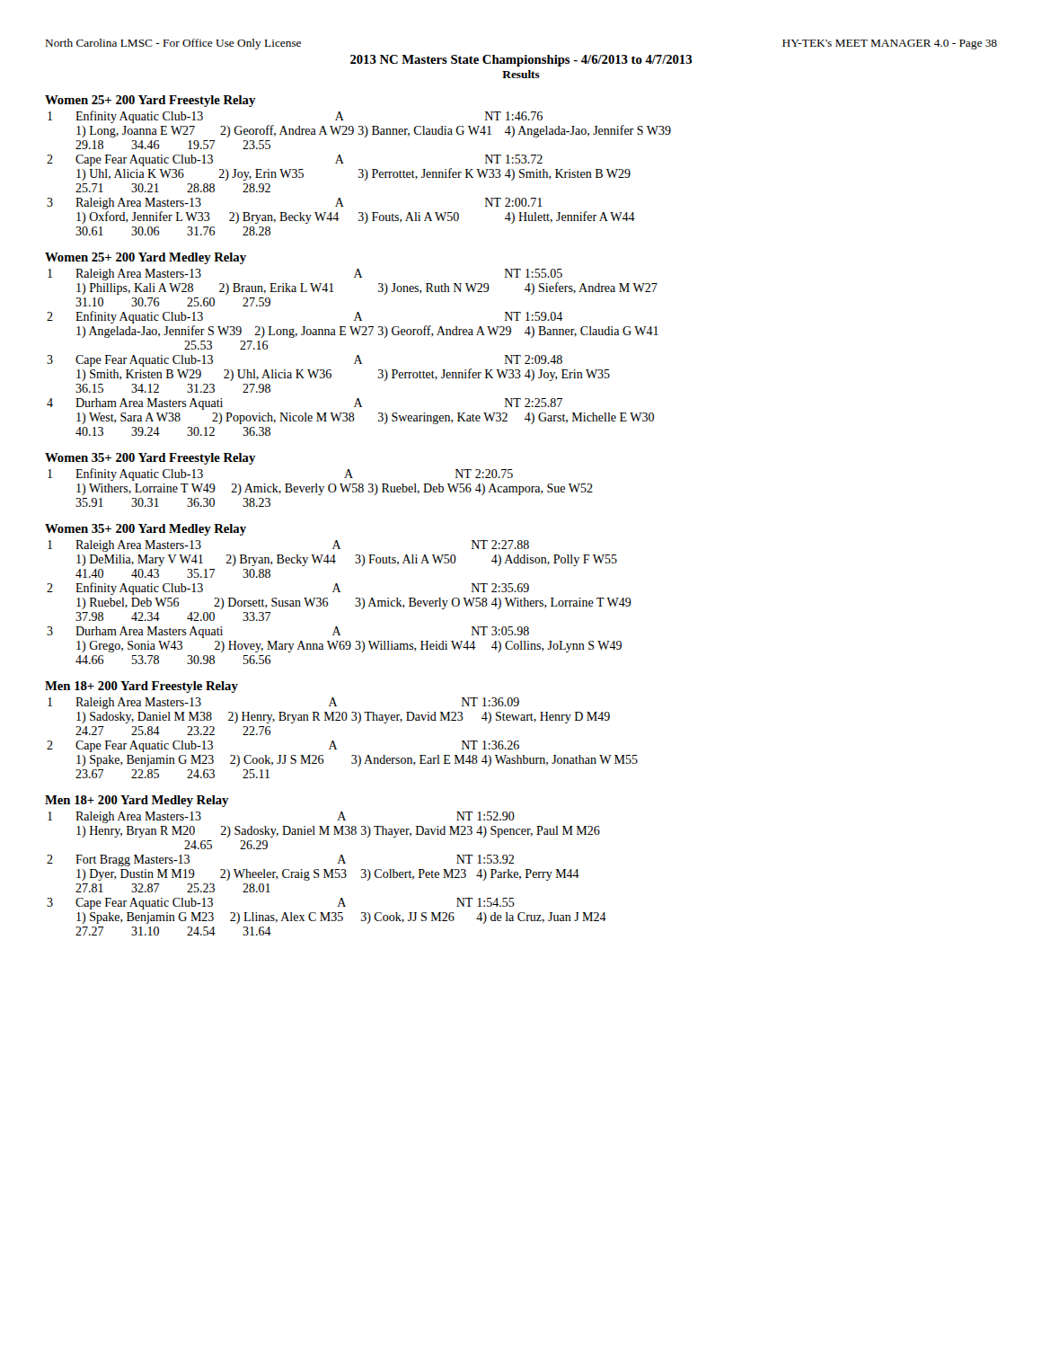North Carolina LMSC - For Office Use Only License HY-TEK's MEET MANAGER 4.0 - Page 38
2013 NC Masters State Championships - 4/6/2013 to 4/7/2013
Results
Women 25+ 200 Yard Freestyle Relay
| 1 | Enfinity Aquatic Club-13 | A | NT | 1:46.76 |
| | 1) Long, Joanna E W27 2) Georoff, Andrea A W29 | 3) Banner, Claudia G W41 | 4) Angelada-Jao, Jennifer S W39 |
| | 29.18 34.46 19.57 23.55 |
| 2 | Cape Fear Aquatic Club-13 | A | NT | 1:53.72 |
| | 1) Uhl, Alicia K W36 2) Joy, Erin W35 | 3) Perrottet, Jennifer K W33 | 4) Smith, Kristen B W29 |
| | 25.71 30.21 28.88 28.92 |
| 3 | Raleigh Area Masters-13 | A | NT | 2:00.71 |
| | 1) Oxford, Jennifer L W33 2) Bryan, Becky W44 | 3) Fouts, Ali A W50 | 4) Hulett, Jennifer A W44 |
| | 30.61 30.06 31.76 28.28 |
Women 25+ 200 Yard Medley Relay
| 1 | Raleigh Area Masters-13 | A | NT | 1:55.05 |
| | 1) Phillips, Kali A W28 2) Braun, Erika L W41 | 3) Jones, Ruth N W29 | 4) Siefers, Andrea M W27 |
| | 31.10 30.76 25.60 27.59 |
| 2 | Enfinity Aquatic Club-13 | A | NT | 1:59.04 |
| | 1) Angelada-Jao, Jennifer S W39 2) Long, Joanna E W27 | 3) Georoff, Andrea A W29 | 4) Banner, Claudia G W41 |
| | 25.53 27.16 |
| 3 | Cape Fear Aquatic Club-13 | A | NT | 2:09.48 |
| | 1) Smith, Kristen B W29 2) Uhl, Alicia K W36 | 3) Perrottet, Jennifer K W33 | 4) Joy, Erin W35 |
| | 36.15 34.12 31.23 27.98 |
| 4 | Durham Area Masters Aquati | A | NT | 2:25.87 |
| | 1) West, Sara A W38 2) Popovich, Nicole M W38 | 3) Swearingen, Kate W32 | 4) Garst, Michelle E W30 |
| | 40.13 39.24 30.12 36.38 |
Women 35+ 200 Yard Freestyle Relay
| 1 | Enfinity Aquatic Club-13 | A | NT | 2:20.75 |
| | 1) Withers, Lorraine T W49 2) Amick, Beverly O W58 | 3) Ruebel, Deb W56 | 4) Acampora, Sue W52 |
| | 35.91 30.31 36.30 38.23 |
Women 35+ 200 Yard Medley Relay
| 1 | Raleigh Area Masters-13 | A | NT | 2:27.88 |
| | 1) DeMilia, Mary V W41 2) Bryan, Becky W44 | 3) Fouts, Ali A W50 | 4) Addison, Polly F W55 |
| | 41.40 40.43 35.17 30.88 |
| 2 | Enfinity Aquatic Club-13 | A | NT | 2:35.69 |
| | 1) Ruebel, Deb W56 2) Dorsett, Susan W36 | 3) Amick, Beverly O W58 | 4) Withers, Lorraine T W49 |
| | 37.98 42.34 42.00 33.37 |
| 3 | Durham Area Masters Aquati | A | NT | 3:05.98 |
| | 1) Grego, Sonia W43 2) Hovey, Mary Anna W69 | 3) Williams, Heidi W44 | 4) Collins, JoLynn S W49 |
| | 44.66 53.78 30.98 56.56 |
Men 18+ 200 Yard Freestyle Relay
| 1 | Raleigh Area Masters-13 | A | NT | 1:36.09 |
| | 1) Sadosky, Daniel M M38 2) Henry, Bryan R M20 | 3) Thayer, David M23 | 4) Stewart, Henry D M49 |
| | 24.27 25.84 23.22 22.76 |
| 2 | Cape Fear Aquatic Club-13 | A | NT | 1:36.26 |
| | 1) Spake, Benjamin G M23 2) Cook, JJ S M26 | 3) Anderson, Earl E M48 | 4) Washburn, Jonathan W M55 |
| | 23.67 22.85 24.63 25.11 |
Men 18+ 200 Yard Medley Relay
| 1 | Raleigh Area Masters-13 | A | NT | 1:52.90 |
| | 1) Henry, Bryan R M20 2) Sadosky, Daniel M M38 | 3) Thayer, David M23 | 4) Spencer, Paul M M26 |
| | 24.65 26.29 |
| 2 | Fort Bragg Masters-13 | A | NT | 1:53.92 |
| | 1) Dyer, Dustin M M19 2) Wheeler, Craig S M53 | 3) Colbert, Pete M23 | 4) Parke, Perry M44 |
| | 27.81 32.87 25.23 28.01 |
| 3 | Cape Fear Aquatic Club-13 | A | NT | 1:54.55 |
| | 1) Spake, Benjamin G M23 2) Llinas, Alex C M35 | 3) Cook, JJ S M26 | 4) de la Cruz, Juan J M24 |
| | 27.27 31.10 24.54 31.64 |